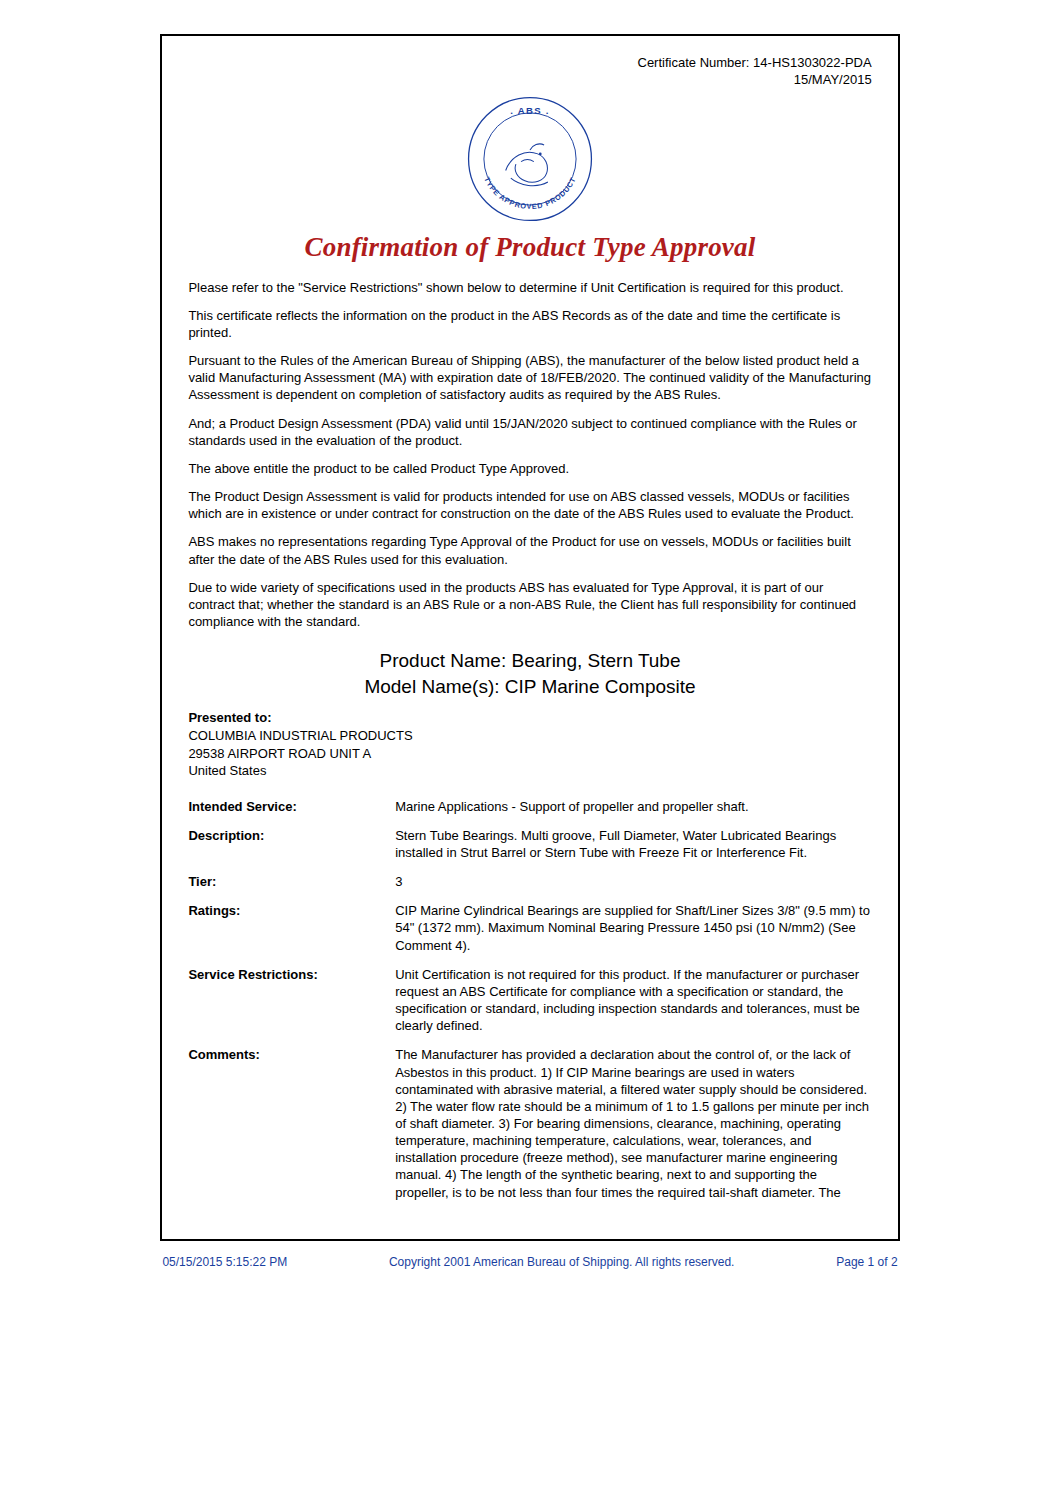Certificate Number: 14-HS1303022-PDA
15/MAY/2015
. ABS . TYPE APPROVED PRODUCT
Confirmation of Product Type Approval
Please refer to the "Service Restrictions" shown below to determine if Unit Certification is required for this product.
This certificate reflects the information on the product in the ABS Records as of the date and time the certificate is printed.
Pursuant to the Rules of the American Bureau of Shipping (ABS), the manufacturer of the below listed product held a valid Manufacturing Assessment (MA) with expiration date of 18/FEB/2020. The continued validity of the Manufacturing Assessment is dependent on completion of satisfactory audits as required by the ABS Rules.
And; a Product Design Assessment (PDA) valid until 15/JAN/2020 subject to continued compliance with the Rules or standards used in the evaluation of the product.
The above entitle the product to be called Product Type Approved.
The Product Design Assessment is valid for products intended for use on ABS classed vessels, MODUs or facilities which are in existence or under contract for construction on the date of the ABS Rules used to evaluate the Product.
ABS makes no representations regarding Type Approval of the Product for use on vessels, MODUs or facilities built after the date of the ABS Rules used for this evaluation.
Due to wide variety of specifications used in the products ABS has evaluated for Type Approval, it is part of our contract that; whether the standard is an ABS Rule or a non-ABS Rule, the Client has full responsibility for continued compliance with the standard.
Product Name: Bearing, Stern Tube
Model Name(s): CIP Marine Composite
Presented to:
COLUMBIA INDUSTRIAL PRODUCTS
29538 AIRPORT ROAD UNIT A
United States
| Intended Service: | Marine Applications - Support of propeller and propeller shaft. |
| Description: | Stern Tube Bearings. Multi groove, Full Diameter, Water Lubricated Bearings installed in Strut Barrel or Stern Tube with Freeze Fit or Interference Fit. |
| Tier: | 3 |
| Ratings: | CIP Marine Cylindrical Bearings are supplied for Shaft/Liner Sizes 3/8" (9.5 mm) to 54" (1372 mm). Maximum Nominal Bearing Pressure 1450 psi (10 N/mm2) (See Comment 4). |
| Service Restrictions: | Unit Certification is not required for this product. If the manufacturer or purchaser request an ABS Certificate for compliance with a specification or standard, the specification or standard, including inspection standards and tolerances, must be clearly defined. |
| Comments: | The Manufacturer has provided a declaration about the control of, or the lack of Asbestos in this product. 1) If CIP Marine bearings are used in waters contaminated with abrasive material, a filtered water supply should be considered. 2) The water flow rate should be a minimum of 1 to 1.5 gallons per minute per inch of shaft diameter. 3) For bearing dimensions, clearance, machining, operating temperature, machining temperature, calculations, wear, tolerances, and installation procedure (freeze method), see manufacturer marine engineering manual. 4) The length of the synthetic bearing, next to and supporting the propeller, is to be not less than four times the required tail-shaft diameter. The |
05/15/2015 5:15:22 PM
Copyright 2001 American Bureau of Shipping. All rights reserved.
Page 1 of 2